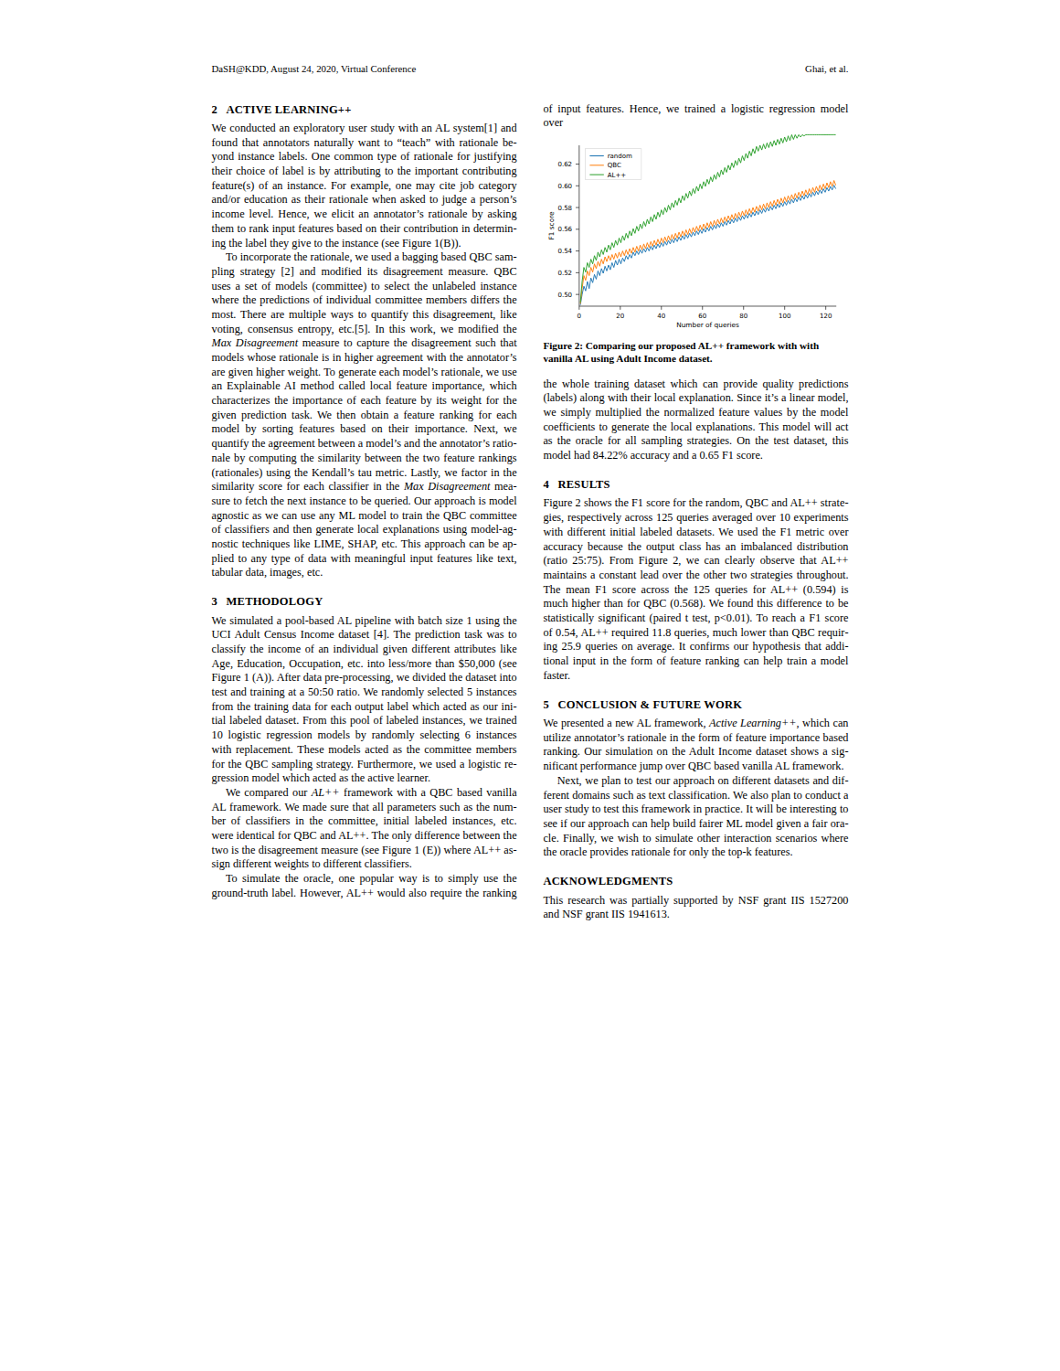DaSH@KDD, August 24, 2020, Virtual Conference
Ghai, et al.
2 ACTIVE LEARNING++
We conducted an exploratory user study with an AL system[1] and found that annotators naturally want to “teach” with rationale beyond instance labels. One common type of rationale for justifying their choice of label is by attributing to the important contributing feature(s) of an instance. For example, one may cite job category and/or education as their rationale when asked to judge a person’s income level. Hence, we elicit an annotator’s rationale by asking them to rank input features based on their contribution in determining the label they give to the instance (see Figure 1(B)).
To incorporate the rationale, we used a bagging based QBC sampling strategy [2] and modified its disagreement measure. QBC uses a set of models (committee) to select the unlabeled instance where the predictions of individual committee members differs the most. There are multiple ways to quantify this disagreement, like voting, consensus entropy, etc.[5]. In this work, we modified the Max Disagreement measure to capture the disagreement such that models whose rationale is in higher agreement with the annotator’s are given higher weight. To generate each model’s rationale, we use an Explainable AI method called local feature importance, which characterizes the importance of each feature by its weight for the given prediction task. We then obtain a feature ranking for each model by sorting features based on their importance. Next, we quantify the agreement between a model’s and the annotator’s rationale by computing the similarity between the two feature rankings (rationales) using the Kendall’s tau metric. Lastly, we factor in the similarity score for each classifier in the Max Disagreement measure to fetch the next instance to be queried. Our approach is model agnostic as we can use any ML model to train the QBC committee of classifiers and then generate local explanations using model-agnostic techniques like LIME, SHAP, etc. This approach can be applied to any type of data with meaningful input features like text, tabular data, images, etc.
3 METHODOLOGY
We simulated a pool-based AL pipeline with batch size 1 using the UCI Adult Census Income dataset [4]. The prediction task was to classify the income of an individual given different attributes like Age, Education, Occupation, etc. into less/more than $50,000 (see Figure 1 (A)). After data pre-processing, we divided the dataset into test and training at a 50:50 ratio. We randomly selected 5 instances from the training data for each output label which acted as our initial labeled dataset. From this pool of labeled instances, we trained 10 logistic regression models by randomly selecting 6 instances with replacement. These models acted as the committee members for the QBC sampling strategy. Furthermore, we used a logistic regression model which acted as the active learner.
We compared our AL++ framework with a QBC based vanilla AL framework. We made sure that all parameters such as the number of classifiers in the committee, initial labeled instances, etc. were identical for QBC and AL++. The only difference between the two is the disagreement measure (see Figure 1 (E)) where AL++ assign different weights to different classifiers.
To simulate the oracle, one popular way is to simply use the ground-truth label. However, AL++ would also require the ranking of input features. Hence, we trained a logistic regression model over
0.50 0.52 0.54 0.56 0.58 0.60 0.62 0 20 40 60 80 100 120 Number of queries F1 score random QBC AL++
Figure 2: Comparing our proposed AL++ framework with with vanilla AL using Adult Income dataset.
the whole training dataset which can provide quality predictions (labels) along with their local explanation. Since it’s a linear model, we simply multiplied the normalized feature values by the model coefficients to generate the local explanations. This model will act as the oracle for all sampling strategies. On the test dataset, this model had 84.22% accuracy and a 0.65 F1 score.
4 RESULTS
Figure 2 shows the F1 score for the random, QBC and AL++ strategies, respectively across 125 queries averaged over 10 experiments with different initial labeled datasets. We used the F1 metric over accuracy because the output class has an imbalanced distribution (ratio 25:75). From Figure 2, we can clearly observe that AL++ maintains a constant lead over the other two strategies throughout. The mean F1 score across the 125 queries for AL++ (0.594) is much higher than for QBC (0.568). We found this difference to be statistically significant (paired t test, p<0.01). To reach a F1 score of 0.54, AL++ required 11.8 queries, much lower than QBC requiring 25.9 queries on average. It confirms our hypothesis that additional input in the form of feature ranking can help train a model faster.
5 CONCLUSION & FUTURE WORK
We presented a new AL framework, Active Learning++, which can utilize annotator’s rationale in the form of feature importance based ranking. Our simulation on the Adult Income dataset shows a significant performance jump over QBC based vanilla AL framework.
Next, we plan to test our approach on different datasets and different domains such as text classification. We also plan to conduct a user study to test this framework in practice. It will be interesting to see if our approach can help build fairer ML model given a fair oracle. Finally, we wish to simulate other interaction scenarios where the oracle provides rationale for only the top-k features.
ACKNOWLEDGMENTS
This research was partially supported by NSF grant IIS 1527200 and NSF grant IIS 1941613.